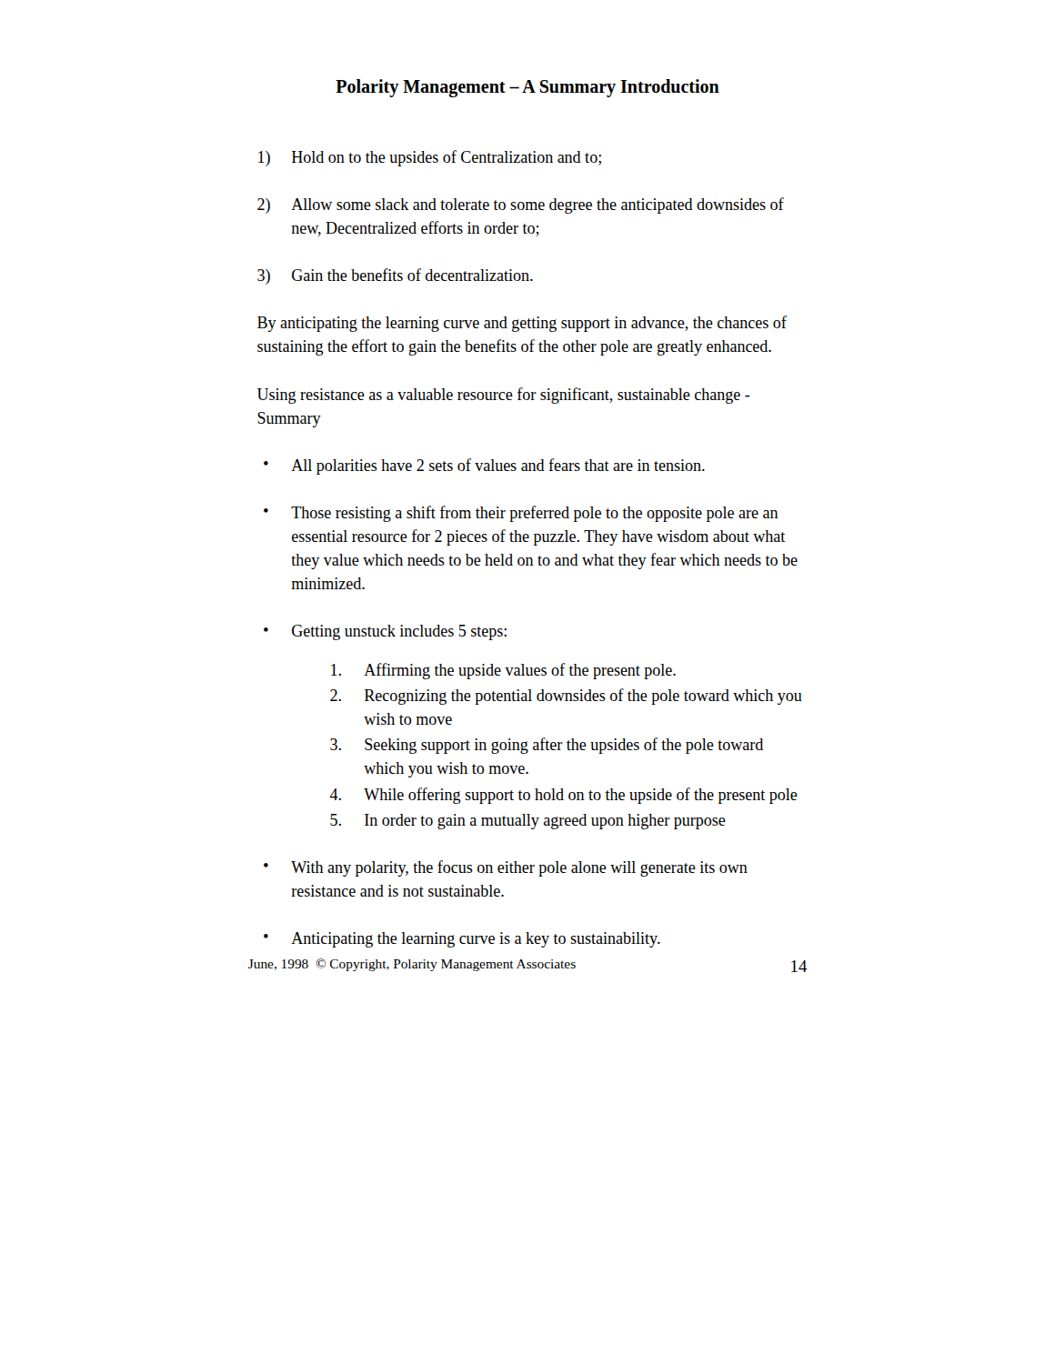Polarity Management – A Summary Introduction
1) Hold on to the upsides of Centralization and to;
2) Allow some slack and tolerate to some degree the anticipated downsides of new, Decentralized efforts in order to;
3) Gain the benefits of decentralization.
By anticipating the learning curve and getting support in advance, the chances of sustaining the effort to gain the benefits of the other pole are greatly enhanced.
Using resistance as a valuable resource for significant, sustainable change - Summary
•All polarities have 2 sets of values and fears that are in tension.
•Those resisting a shift from their preferred pole to the opposite pole are an essential resource for 2 pieces of the puzzle. They have wisdom about what they value which needs to be held on to and what they fear which needs to be minimized.
•Getting unstuck includes 5 steps:
1. Affirming the upside values of the present pole.
2. Recognizing the potential downsides of the pole toward which you wish to move
3. Seeking support in going after the upsides of the pole toward which you wish to move.
4. While offering support to hold on to the upside of the present pole
5. In order to gain a mutually agreed upon higher purpose
•With any polarity, the focus on either pole alone will generate its own resistance and is not sustainable.
•Anticipating the learning curve is a key to sustainability.
June, 1998 © Copyright, Polarity Management Associates 14